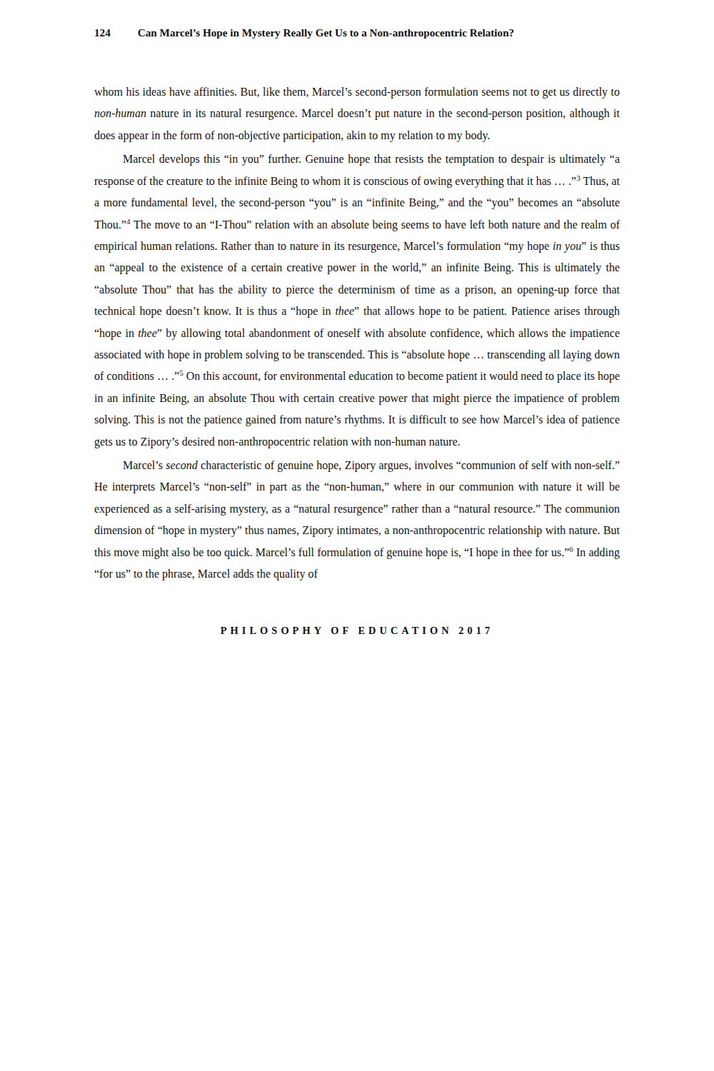124 Can Marcel’s Hope in Mystery Really Get Us to a Non-anthropocentric Relation?
whom his ideas have affinities. But, like them, Marcel’s second-person formulation seems not to get us directly to non-human nature in its natural resurgence. Marcel doesn’t put nature in the second-person position, although it does appear in the form of non-objective participation, akin to my relation to my body.
Marcel develops this “in you” further. Genuine hope that resists the temptation to despair is ultimately “a response of the creature to the infinite Being to whom it is conscious of owing everything that it has … .”3 Thus, at a more fundamental level, the second-person “you” is an “infinite Being,” and the “you” becomes an “absolute Thou.”4 The move to an “I-Thou” relation with an absolute being seems to have left both nature and the realm of empirical human relations. Rather than to nature in its resurgence, Marcel’s formulation “my hope in you” is thus an “appeal to the existence of a certain creative power in the world,” an infinite Being. This is ultimately the “absolute Thou” that has the ability to pierce the determinism of time as a prison, an opening-up force that technical hope doesn’t know. It is thus a “hope in thee” that allows hope to be patient. Patience arises through “hope in thee” by allowing total abandonment of oneself with absolute confidence, which allows the impatience associated with hope in problem solving to be transcended. This is “absolute hope … transcending all laying down of conditions … .”5 On this account, for environmental education to become patient it would need to place its hope in an infinite Being, an absolute Thou with certain creative power that might pierce the impatience of problem solving. This is not the patience gained from nature’s rhythms. It is difficult to see how Marcel’s idea of patience gets us to Zipory’s desired non-anthropocentric relation with non-human nature.
Marcel’s second characteristic of genuine hope, Zipory argues, involves “communion of self with non-self.” He interprets Marcel’s “non-self” in part as the “non-human,” where in our communion with nature it will be experienced as a self-arising mystery, as a “natural resurgence” rather than a “natural resource.” The communion dimension of “hope in mystery” thus names, Zipory intimates, a non-anthropocentric relationship with nature. But this move might also be too quick. Marcel’s full formulation of genuine hope is, “I hope in thee for us.”6 In adding “for us” to the phrase, Marcel adds the quality of
PHILOSOPHY OF EDUCATION 2017